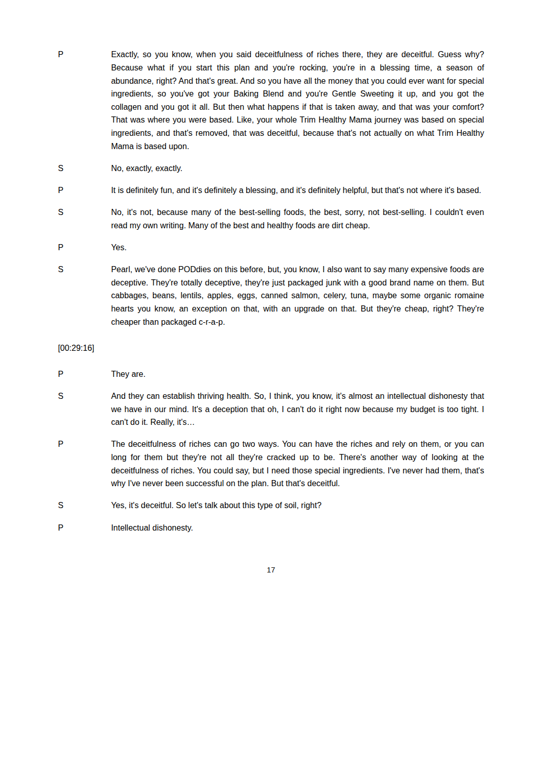P
Exactly, so you know, when you said deceitfulness of riches there, they are deceitful. Guess why? Because what if you start this plan and you're rocking, you're in a blessing time, a season of abundance, right? And that's great. And so you have all the money that you could ever want for special ingredients, so you've got your Baking Blend and you're Gentle Sweeting it up, and you got the collagen and you got it all. But then what happens if that is taken away, and that was your comfort? That was where you were based. Like, your whole Trim Healthy Mama journey was based on special ingredients, and that's removed, that was deceitful, because that's not actually on what Trim Healthy Mama is based upon.
S
No, exactly, exactly.
P
It is definitely fun, and it's definitely a blessing, and it's definitely helpful, but that's not where it's based.
S
No, it's not, because many of the best-selling foods, the best, sorry, not best-selling. I couldn't even read my own writing. Many of the best and healthy foods are dirt cheap.
P
Yes.
S
Pearl, we've done PODdies on this before, but, you know, I also want to say many expensive foods are deceptive. They're totally deceptive, they're just packaged junk with a good brand name on them. But cabbages, beans, lentils, apples, eggs, canned salmon, celery, tuna, maybe some organic romaine hearts you know, an exception on that, with an upgrade on that. But they're cheap, right? They're cheaper than packaged c-r-a-p.
[00:29:16]
P
They are.
S
And they can establish thriving health. So, I think, you know, it's almost an intellectual dishonesty that we have in our mind. It's a deception that oh, I can't do it right now because my budget is too tight. I can't do it. Really, it's…
P
The deceitfulness of riches can go two ways. You can have the riches and rely on them, or you can long for them but they're not all they're cracked up to be. There's another way of looking at the deceitfulness of riches. You could say, but I need those special ingredients. I've never had them, that's why I've never been successful on the plan. But that's deceitful.
S
Yes, it's deceitful. So let's talk about this type of soil, right?
P
Intellectual dishonesty.
17